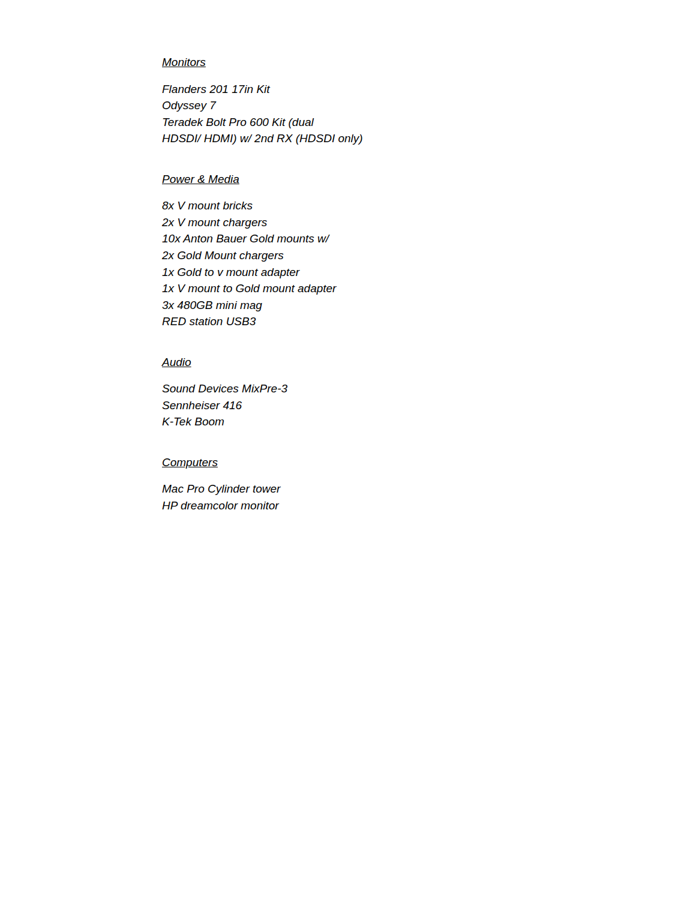Monitors
Flanders 201 17in Kit
Odyssey 7
Teradek Bolt Pro 600 Kit (dual
HDSDI/ HDMI) w/ 2nd RX (HDSDI only)
Power & Media
8x V mount bricks
2x V mount chargers
10x Anton Bauer Gold mounts w/
2x Gold Mount chargers
1x Gold to v mount adapter
1x V mount to Gold mount adapter
3x 480GB mini mag
RED station USB3
Audio
Sound Devices MixPre-3
Sennheiser 416
K-Tek Boom
Computers
Mac Pro Cylinder tower
HP dreamcolor monitor